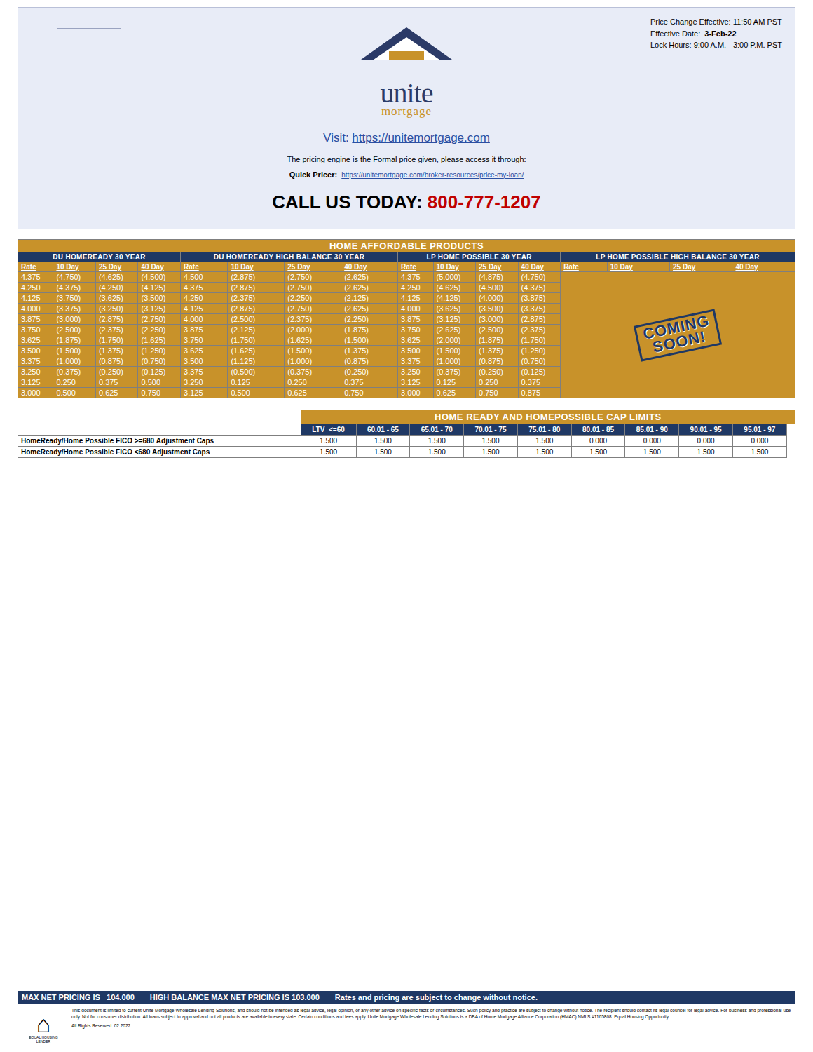Price Change Effective: 11:50 AM PST
Effective Date: 3-Feb-22
Lock Hours: 9:00 A.M. - 3:00 P.M. PST
unite
mortgage
Visit: https://unitemortgage.com
The pricing engine is the Formal price given, please access it through:
Quick Pricer: https://unitemortgage.com/broker-resources/price-my-loan/
CALL US TODAY: 800-777-1207
| HOME AFFORDABLE PRODUCTS |
| DU HOMEREADY 30 YEAR | DU HOMEREADY HIGH BALANCE 30 YEAR | LP HOME POSSIBLE 30 YEAR | LP HOME POSSIBLE HIGH BALANCE 30 YEAR |
| Rate | 10 Day | 25 Day | 40 Day | Rate | 10 Day | 25 Day | 40 Day | Rate | 10 Day | 25 Day | 40 Day | Rate | 10 Day | 25 Day | 40 Day |
| 4.375 | (4.750) | (4.625) | (4.500) | 4.500 | (2.875) | (2.750) | (2.625) | 4.375 | (5.000) | (4.875) | (4.750) | COMING SOON! |
| 4.250 | (4.375) | (4.250) | (4.125) | 4.375 | (2.875) | (2.750) | (2.625) | 4.250 | (4.625) | (4.500) | (4.375) |
| 4.125 | (3.750) | (3.625) | (3.500) | 4.250 | (2.375) | (2.250) | (2.125) | 4.125 | (4.125) | (4.000) | (3.875) |
| 4.000 | (3.375) | (3.250) | (3.125) | 4.125 | (2.875) | (2.750) | (2.625) | 4.000 | (3.625) | (3.500) | (3.375) |
| 3.875 | (3.000) | (2.875) | (2.750) | 4.000 | (2.500) | (2.375) | (2.250) | 3.875 | (3.125) | (3.000) | (2.875) |
| 3.750 | (2.500) | (2.375) | (2.250) | 3.875 | (2.125) | (2.000) | (1.875) | 3.750 | (2.625) | (2.500) | (2.375) |
| 3.625 | (1.875) | (1.750) | (1.625) | 3.750 | (1.750) | (1.625) | (1.500) | 3.625 | (2.000) | (1.875) | (1.750) |
| 3.500 | (1.500) | (1.375) | (1.250) | 3.625 | (1.625) | (1.500) | (1.375) | 3.500 | (1.500) | (1.375) | (1.250) |
| 3.375 | (1.000) | (0.875) | (0.750) | 3.500 | (1.125) | (1.000) | (0.875) | 3.375 | (1.000) | (0.875) | (0.750) |
| 3.250 | (0.375) | (0.250) | (0.125) | 3.375 | (0.500) | (0.375) | (0.250) | 3.250 | (0.375) | (0.250) | (0.125) |
| 3.125 | 0.250 | 0.375 | 0.500 | 3.250 | 0.125 | 0.250 | 0.375 | 3.125 | 0.125 | 0.250 | 0.375 |
| 3.000 | 0.500 | 0.625 | 0.750 | 3.125 | 0.500 | 0.625 | 0.750 | 3.000 | 0.625 | 0.750 | 0.875 |
| | HOME READY AND HOMEPOSSIBLE CAP LIMITS |
| | LTV <=60 | 60.01 - 65 | 65.01 - 70 | 70.01 - 75 | 75.01 - 80 | 80.01 - 85 | 85.01 - 90 | 90.01 - 95 | 95.01 - 97 | |
| HomeReady/Home Possible FICO >=680 Adjustment Caps | 1.500 | 1.500 | 1.500 | 1.500 | 1.500 | 0.000 | 0.000 | 0.000 | 0.000 | |
| HomeReady/Home Possible FICO <680 Adjustment Caps | 1.500 | 1.500 | 1.500 | 1.500 | 1.500 | 1.500 | 1.500 | 1.500 | 1.500 | |
MAX NET PRICING IS 104.000 HIGH BALANCE MAX NET PRICING IS 103.000 Rates and pricing are subject to change without notice.
⌂
EQUAL HOUSING
LENDER
This document is limited to current Unite Mortgage Wholesale Lending Solutions, and should not be intended as legal advice, legal opinion, or any other advice on specific facts or circumstances. Such policy and practice are subject to change without notice. The recipient should contact its legal counsel for legal advice. For business and professional use only. Not for consumer distribution. All loans subject to approval and not all products are available in every state. Certain conditions and fees apply. Unite Mortgage Wholesale Lending Solutions is a DBA of Home Mortgage Alliance Corporation (HMAC) NMLS #1165808. Equal Housing Opportunity.
All Rights Reserved. 02.2022